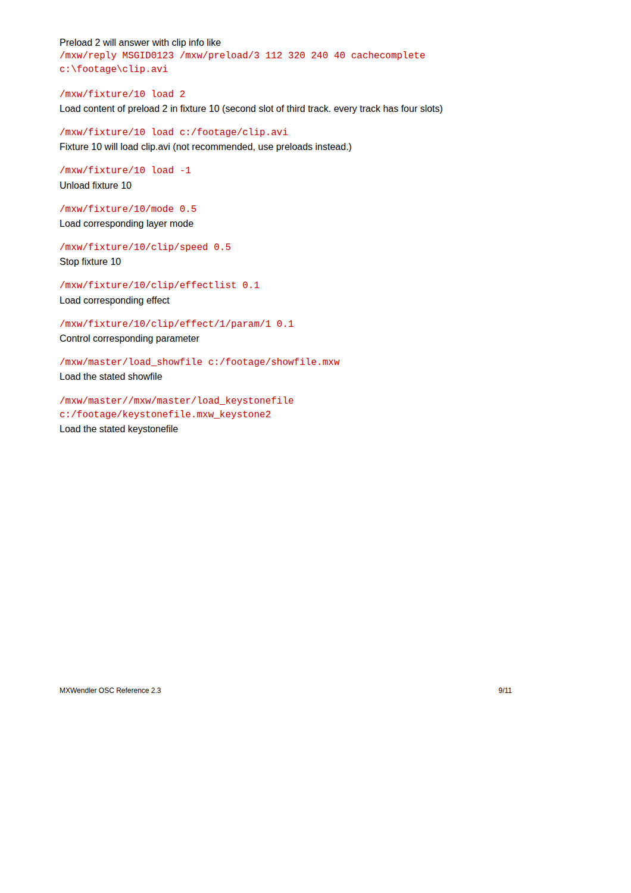Preload 2 will answer with clip info like
/mxw/reply MSGID0123 /mxw/preload/3 112 320 240 40 cachecomplete c:\footage\clip.avi
/mxw/fixture/10 load 2
Load content of preload 2 in fixture 10 (second slot of third track. every track has four slots)
/mxw/fixture/10 load c:/footage/clip.avi
Fixture 10 will load clip.avi (not recommended, use preloads instead.)
/mxw/fixture/10 load -1
Unload fixture 10
/mxw/fixture/10/mode 0.5
Load corresponding layer mode
/mxw/fixture/10/clip/speed 0.5
Stop fixture 10
/mxw/fixture/10/clip/effectlist 0.1
Load corresponding effect
/mxw/fixture/10/clip/effect/1/param/1 0.1
Control corresponding parameter
/mxw/master/load_showfile c:/footage/showfile.mxw
Load the stated showfile
/mxw/master//mxw/master/load_keystonefile c:/footage/keystonefile.mxw_keystone2
Load the stated keystonefile
MXWendler OSC Reference 2.3 9/11